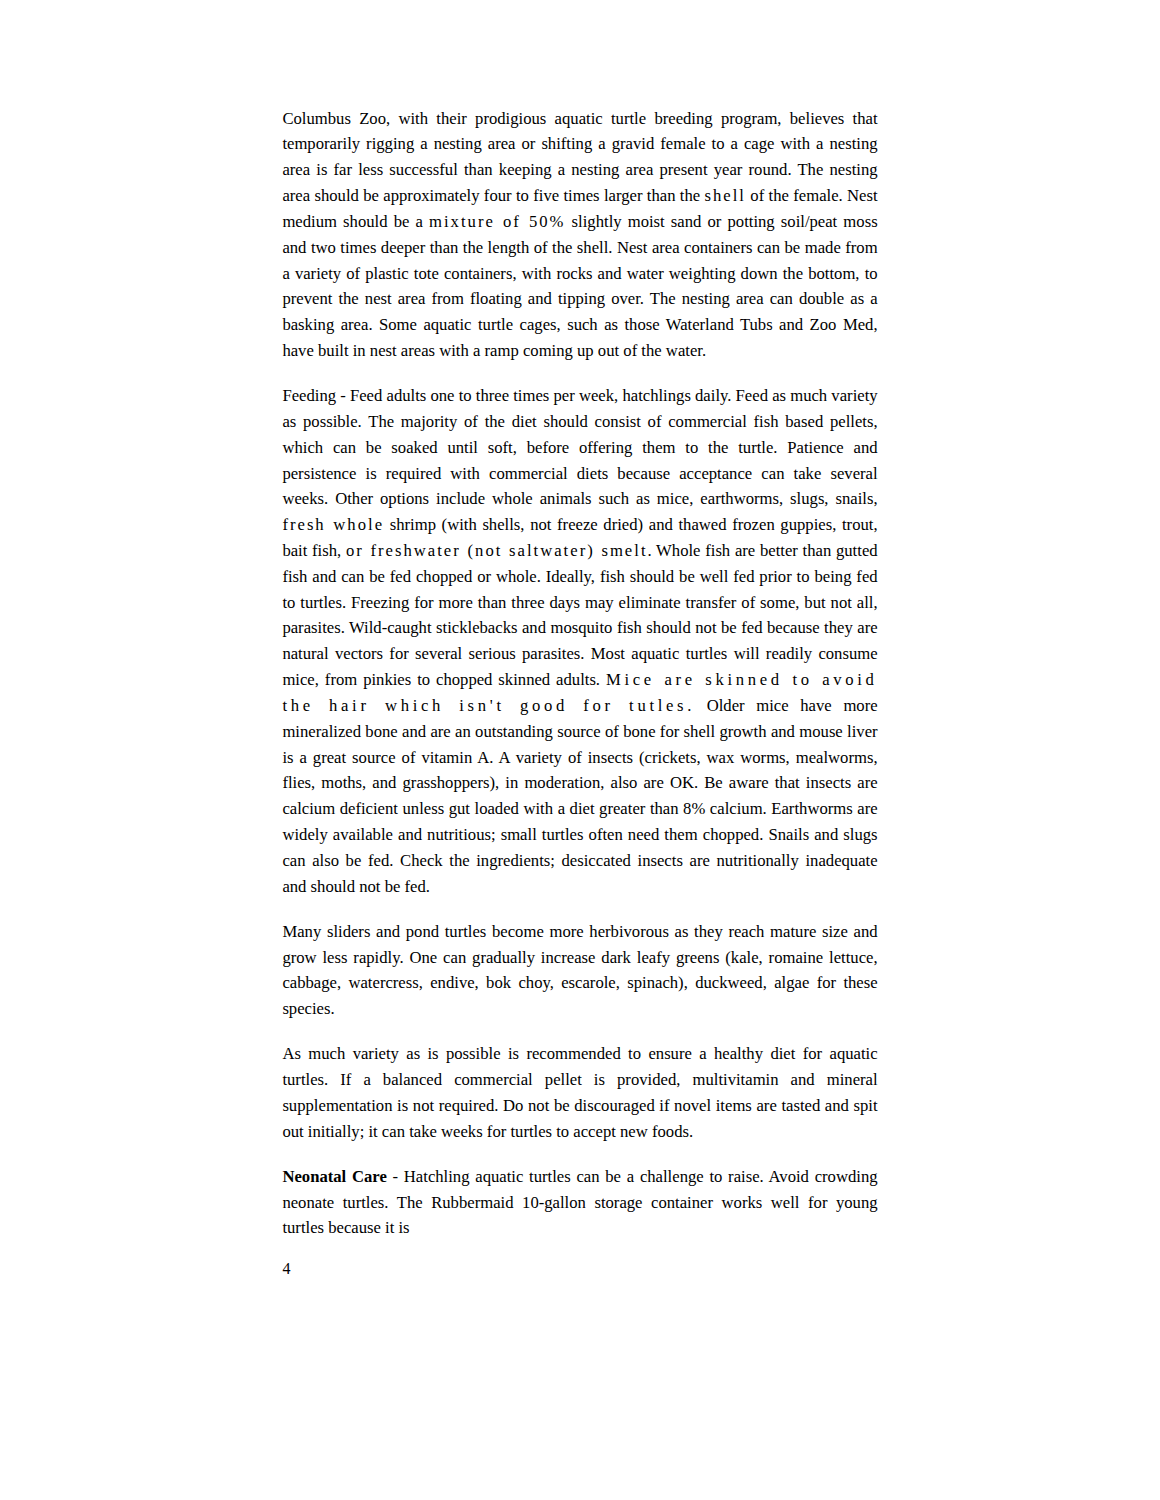Columbus Zoo, with their prodigious aquatic turtle breeding program, believes that temporarily rigging a nesting area or shifting a gravid female to a cage with a nesting area is far less successful than keeping a nesting area present year round. The nesting area should be approximately four to five times larger than the shell of the female. Nest medium should be a mixture of 50% slightly moist sand or potting soil/peat moss and two times deeper than the length of the shell. Nest area containers can be made from a variety of plastic tote containers, with rocks and water weighting down the bottom, to prevent the nest area from floating and tipping over. The nesting area can double as a basking area. Some aquatic turtle cages, such as those Waterland Tubs and Zoo Med, have built in nest areas with a ramp coming up out of the water.
Feeding - Feed adults one to three times per week, hatchlings daily. Feed as much variety as possible. The majority of the diet should consist of commercial fish based pellets, which can be soaked until soft, before offering them to the turtle. Patience and persistence is required with commercial diets because acceptance can take several weeks. Other options include whole animals such as mice, earthworms, slugs, snails, fresh whole shrimp (with shells, not freeze dried) and thawed frozen guppies, trout, bait fish, or freshwater (not saltwater) smelt. Whole fish are better than gutted fish and can be fed chopped or whole. Ideally, fish should be well fed prior to being fed to turtles. Freezing for more than three days may eliminate transfer of some, but not all, parasites. Wild-caught sticklebacks and mosquito fish should not be fed because they are natural vectors for several serious parasites. Most aquatic turtles will readily consume mice, from pinkies to chopped skinned adults. Mice are skinned to avoid the hair which isn't good for tutles. Older mice have more mineralized bone and are an outstanding source of bone for shell growth and mouse liver is a great source of vitamin A. A variety of insects (crickets, wax worms, mealworms, flies, moths, and grasshoppers), in moderation, also are OK. Be aware that insects are calcium deficient unless gut loaded with a diet greater than 8% calcium. Earthworms are widely available and nutritious; small turtles often need them chopped. Snails and slugs can also be fed. Check the ingredients; desiccated insects are nutritionally inadequate and should not be fed.
Many sliders and pond turtles become more herbivorous as they reach mature size and grow less rapidly. One can gradually increase dark leafy greens (kale, romaine lettuce, cabbage, watercress, endive, bok choy, escarole, spinach), duckweed, algae for these species.
As much variety as is possible is recommended to ensure a healthy diet for aquatic turtles. If a balanced commercial pellet is provided, multivitamin and mineral supplementation is not required. Do not be discouraged if novel items are tasted and spit out initially; it can take weeks for turtles to accept new foods.
Neonatal Care - Hatchling aquatic turtles can be a challenge to raise. Avoid crowding neonate turtles. The Rubbermaid 10-gallon storage container works well for young turtles because it is
4